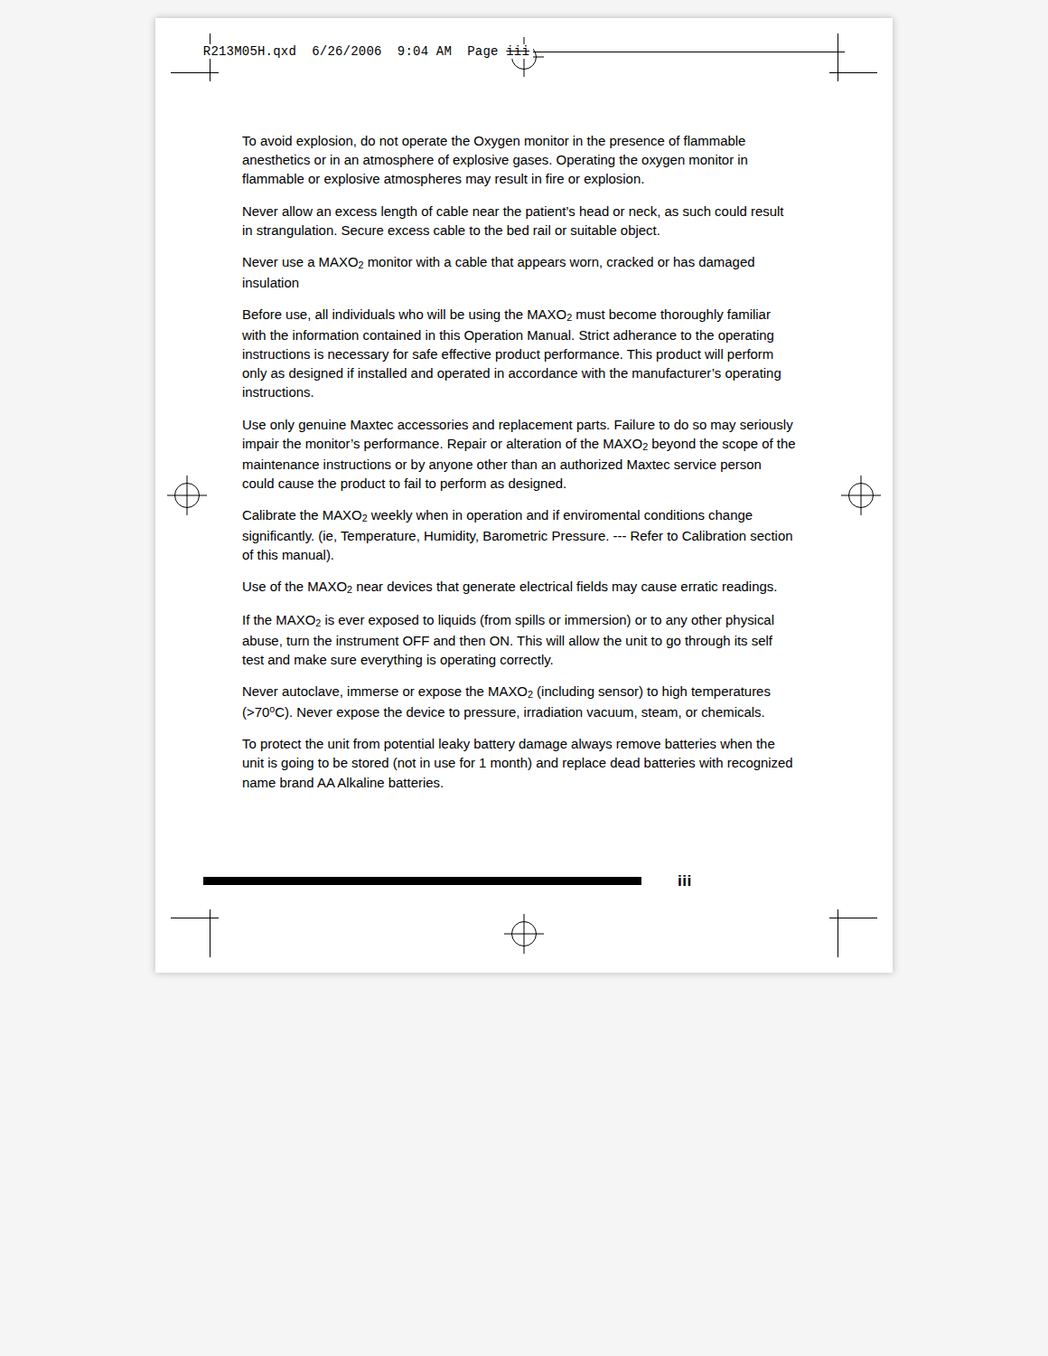R213M05H.qxd 6/26/2006 9:04 AM Page iii
To avoid explosion, do not operate the Oxygen monitor in the presence of flammable anesthetics or in an atmosphere of explosive gases. Operating the oxygen monitor in flammable or explosive atmospheres may result in fire or explosion.
Never allow an excess length of cable near the patient’s head or neck, as such could result in strangulation. Secure excess cable to the bed rail or suitable object.
Never use a MAXO2 monitor with a cable that appears worn, cracked or has damaged insulation
Before use, all individuals who will be using the MAXO2 must become thoroughly familiar with the information contained in this Operation Manual. Strict adherance to the operating instructions is necessary for safe effective product performance. This product will perform only as designed if installed and operated in accordance with the manufacturer’s operating instructions.
Use only genuine Maxtec accessories and replacement parts. Failure to do so may seriously impair the monitor’s performance. Repair or alteration of the MAXO2 beyond the scope of the maintenance instructions or by anyone other than an authorized Maxtec service person could cause the product to fail to perform as designed.
Calibrate the MAXO2 weekly when in operation and if enviromental conditions change significantly. (ie, Temperature, Humidity, Barometric Pressure. --- Refer to Calibration section of this manual).
Use of the MAXO2 near devices that generate electrical fields may cause erratic readings.
If the MAXO2 is ever exposed to liquids (from spills or immersion) or to any other physical abuse, turn the instrument OFF and then ON. This will allow the unit to go through its self test and make sure everything is operating correctly.
Never autoclave, immerse or expose the MAXO2 (including sensor) to high temperatures (>70oC). Never expose the device to pressure, irradiation vacuum, steam, or chemicals.
To protect the unit from potential leaky battery damage always remove batteries when the unit is going to be stored (not in use for 1 month) and replace dead batteries with recognized name brand AA Alkaline batteries.
iii